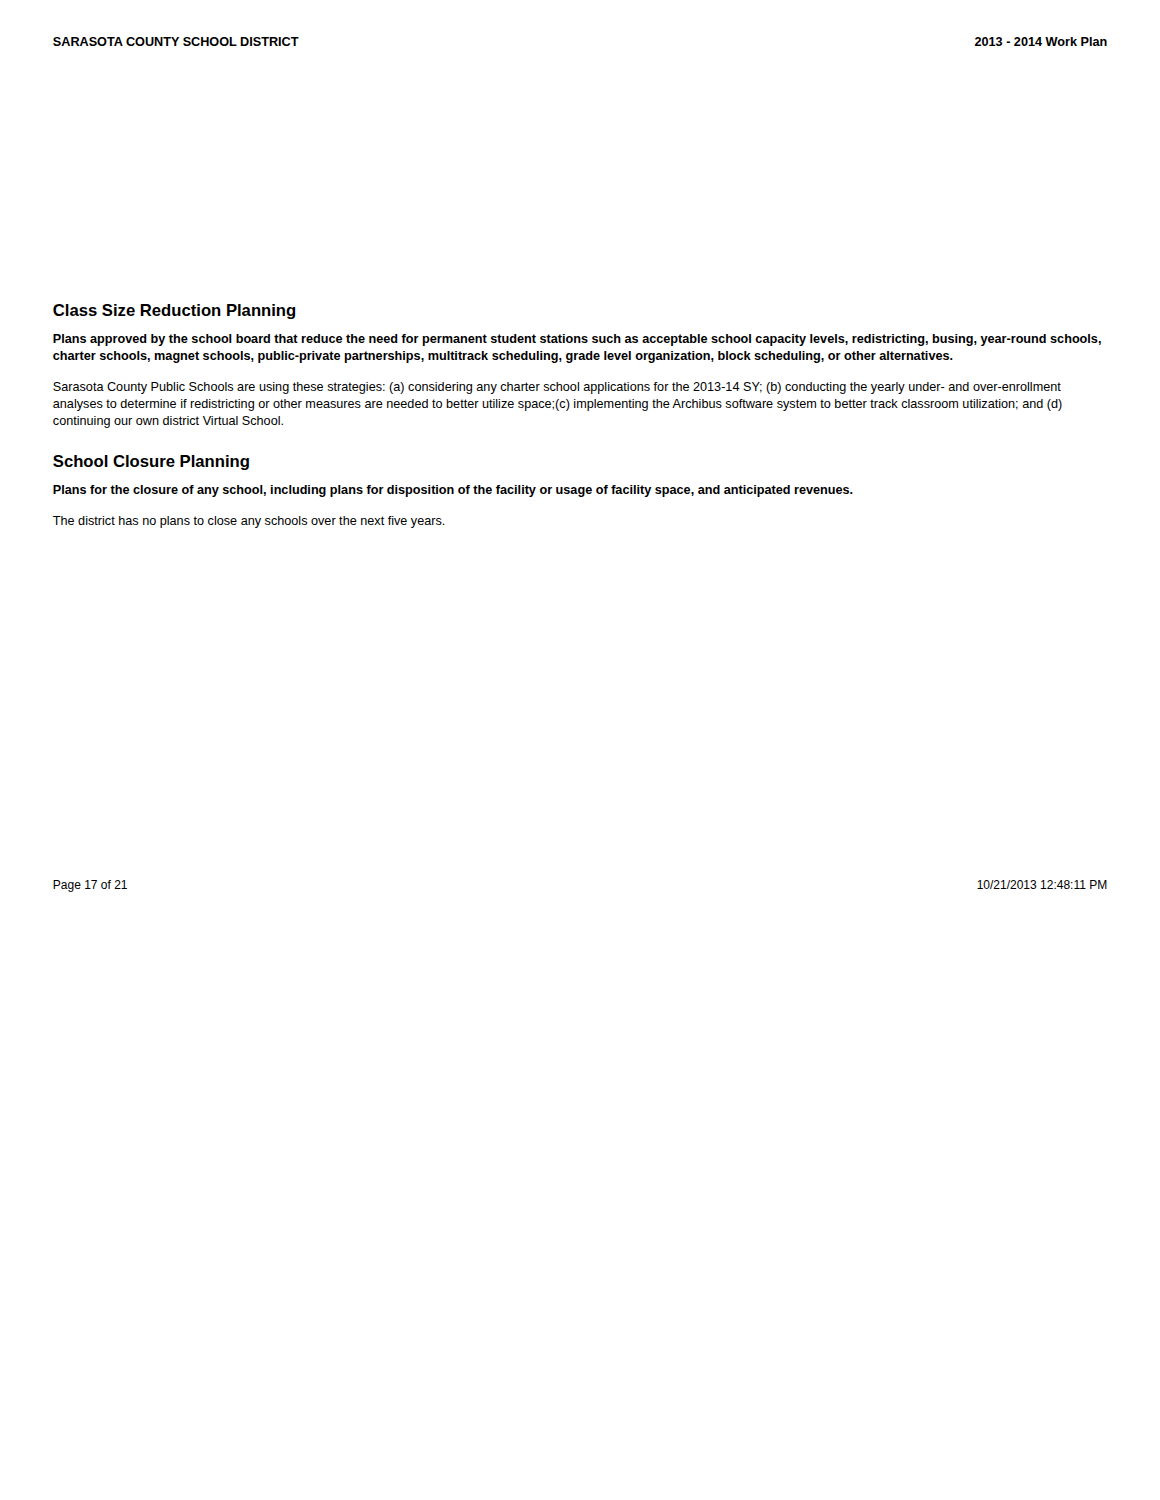SARASOTA COUNTY SCHOOL DISTRICT
2013 - 2014 Work Plan
Class Size Reduction Planning
Plans approved by the school board that reduce the need for permanent student stations such as acceptable school capacity levels, redistricting, busing, year-round schools, charter schools, magnet schools, public-private partnerships, multitrack scheduling, grade level organization, block scheduling, or other alternatives.
Sarasota County Public Schools are using these strategies: (a) considering any charter school applications for the 2013-14 SY; (b) conducting the yearly under- and over-enrollment analyses to determine if redistricting or other measures are needed to better utilize space;(c) implementing the Archibus software system to better track classroom utilization; and (d) continuing our own district Virtual School.
School Closure Planning
Plans for the closure of any school, including plans for disposition of the facility or usage of facility space, and anticipated revenues.
The district has no plans to close any schools over the next five years.
Page 17 of 21
10/21/2013 12:48:11 PM